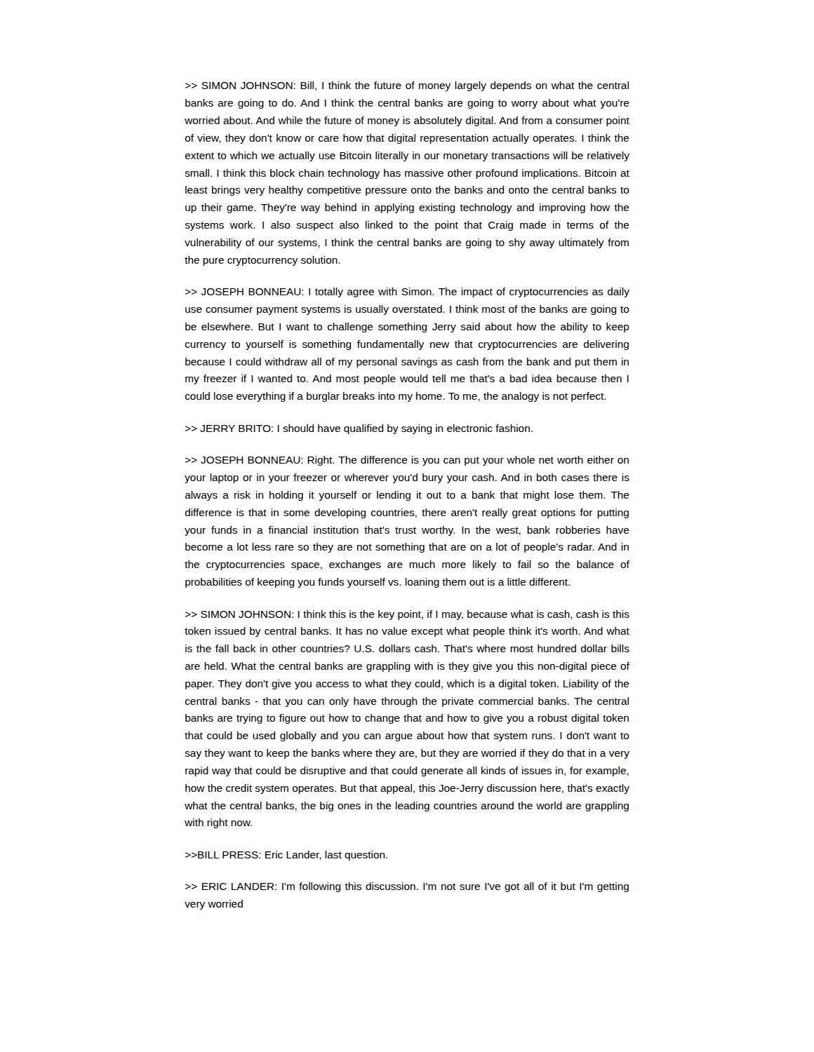>> SIMON JOHNSON: Bill, I think the future of money largely depends on what the central banks are going to do. And I think the central banks are going to worry about what you're worried about. And while the future of money is absolutely digital. And from a consumer point of view, they don't know or care how that digital representation actually operates. I think the extent to which we actually use Bitcoin literally in our monetary transactions will be relatively small. I think this block chain technology has massive other profound implications. Bitcoin at least brings very healthy competitive pressure onto the banks and onto the central banks to up their game. They're way behind in applying existing technology and improving how the systems work. I also suspect also linked to the point that Craig made in terms of the vulnerability of our systems, I think the central banks are going to shy away ultimately from the pure cryptocurrency solution.
>> JOSEPH BONNEAU: I totally agree with Simon. The impact of cryptocurrencies as daily use consumer payment systems is usually overstated. I think most of the banks are going to be elsewhere. But I want to challenge something Jerry said about how the ability to keep currency to yourself is something fundamentally new that cryptocurrencies are delivering because I could withdraw all of my personal savings as cash from the bank and put them in my freezer if I wanted to. And most people would tell me that's a bad idea because then I could lose everything if a burglar breaks into my home. To me, the analogy is not perfect.
>> JERRY BRITO: I should have qualified by saying in electronic fashion.
>> JOSEPH BONNEAU: Right. The difference is you can put your whole net worth either on your laptop or in your freezer or wherever you'd bury your cash. And in both cases there is always a risk in holding it yourself or lending it out to a bank that might lose them. The difference is that in some developing countries, there aren't really great options for putting your funds in a financial institution that's trust worthy. In the west, bank robberies have become a lot less rare so they are not something that are on a lot of people's radar. And in the cryptocurrencies space, exchanges are much more likely to fail so the balance of probabilities of keeping you funds yourself vs. loaning them out is a little different.
>> SIMON JOHNSON: I think this is the key point, if I may, because what is cash, cash is this token issued by central banks. It has no value except what people think it's worth. And what is the fall back in other countries? U.S. dollars cash. That's where most hundred dollar bills are held. What the central banks are grappling with is they give you this non-digital piece of paper. They don't give you access to what they could, which is a digital token. Liability of the central banks - that you can only have through the private commercial banks. The central banks are trying to figure out how to change that and how to give you a robust digital token that could be used globally and you can argue about how that system runs. I don't want to say they want to keep the banks where they are, but they are worried if they do that in a very rapid way that could be disruptive and that could generate all kinds of issues in, for example, how the credit system operates. But that appeal, this Joe-Jerry discussion here, that's exactly what the central banks, the big ones in the leading countries around the world are grappling with right now.
>>BILL PRESS: Eric Lander, last question.
>> ERIC LANDER: I'm following this discussion. I'm not sure I've got all of it but I'm getting very worried